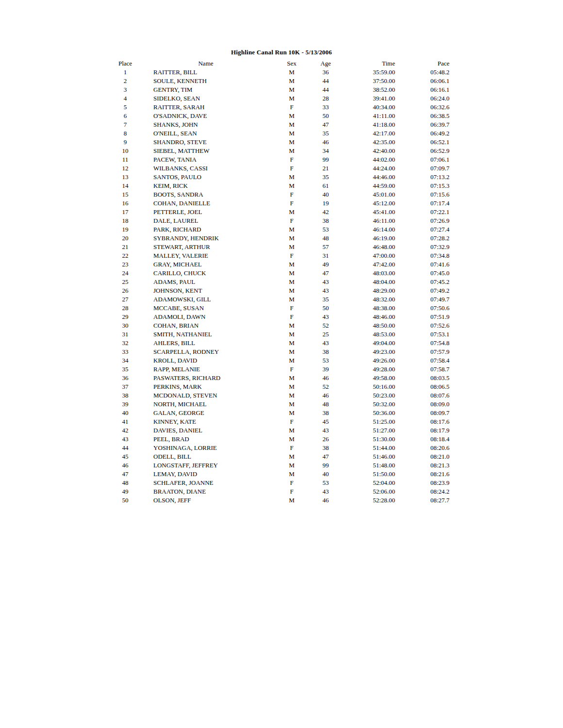Highline Canal Run 10K - 5/13/2006
| Place | Name | Sex | Age | Time | Pace |
| --- | --- | --- | --- | --- | --- |
| 1 | RAITTER, BILL | M | 36 | 35:59.00 | 05:48.2 |
| 2 | SOULE, KENNETH | M | 44 | 37:50.00 | 06:06.1 |
| 3 | GENTRY, TIM | M | 44 | 38:52.00 | 06:16.1 |
| 4 | SIDELKO, SEAN | M | 28 | 39:41.00 | 06:24.0 |
| 5 | RAITTER, SARAH | F | 33 | 40:34.00 | 06:32.6 |
| 6 | O'SADNICK, DAVE | M | 50 | 41:11.00 | 06:38.5 |
| 7 | SHANKS, JOHN | M | 47 | 41:18.00 | 06:39.7 |
| 8 | O'NEILL, SEAN | M | 35 | 42:17.00 | 06:49.2 |
| 9 | SHANDRO, STEVE | M | 46 | 42:35.00 | 06:52.1 |
| 10 | SIEBEL, MATTHEW | M | 34 | 42:40.00 | 06:52.9 |
| 11 | PACEW, TANIA | F | 99 | 44:02.00 | 07:06.1 |
| 12 | WILBANKS, CASSI | F | 21 | 44:24.00 | 07:09.7 |
| 13 | SANTOS, PAULO | M | 35 | 44:46.00 | 07:13.2 |
| 14 | KEIM, RICK | M | 61 | 44:59.00 | 07:15.3 |
| 15 | BOOTS, SANDRA | F | 40 | 45:01.00 | 07:15.6 |
| 16 | COHAN, DANIELLE | F | 19 | 45:12.00 | 07:17.4 |
| 17 | PETTERLE, JOEL | M | 42 | 45:41.00 | 07:22.1 |
| 18 | DALE, LAUREL | F | 38 | 46:11.00 | 07:26.9 |
| 19 | PARK, RICHARD | M | 53 | 46:14.00 | 07:27.4 |
| 20 | SYBRANDY, HENDRIK | M | 48 | 46:19.00 | 07:28.2 |
| 21 | STEWART, ARTHUR | M | 57 | 46:48.00 | 07:32.9 |
| 22 | MALLEY, VALERIE | F | 31 | 47:00.00 | 07:34.8 |
| 23 | GRAY, MICHAEL | M | 49 | 47:42.00 | 07:41.6 |
| 24 | CARILLO, CHUCK | M | 47 | 48:03.00 | 07:45.0 |
| 25 | ADAMS, PAUL | M | 43 | 48:04.00 | 07:45.2 |
| 26 | JOHNSON, KENT | M | 43 | 48:29.00 | 07:49.2 |
| 27 | ADAMOWSKI, GILL | M | 35 | 48:32.00 | 07:49.7 |
| 28 | MCCABE, SUSAN | F | 50 | 48:38.00 | 07:50.6 |
| 29 | ADAMOLI, DAWN | F | 43 | 48:46.00 | 07:51.9 |
| 30 | COHAN, BRIAN | M | 52 | 48:50.00 | 07:52.6 |
| 31 | SMITH, NATHANIEL | M | 25 | 48:53.00 | 07:53.1 |
| 32 | AHLERS, BILL | M | 43 | 49:04.00 | 07:54.8 |
| 33 | SCARPELLA, RODNEY | M | 38 | 49:23.00 | 07:57.9 |
| 34 | KROLL, DAVID | M | 53 | 49:26.00 | 07:58.4 |
| 35 | RAPP, MELANIE | F | 39 | 49:28.00 | 07:58.7 |
| 36 | PASWATERS, RICHARD | M | 46 | 49:58.00 | 08:03.5 |
| 37 | PERKINS, MARK | M | 52 | 50:16.00 | 08:06.5 |
| 38 | MCDONALD, STEVEN | M | 46 | 50:23.00 | 08:07.6 |
| 39 | NORTH, MICHAEL | M | 48 | 50:32.00 | 08:09.0 |
| 40 | GALAN, GEORGE | M | 38 | 50:36.00 | 08:09.7 |
| 41 | KINNEY, KATE | F | 45 | 51:25.00 | 08:17.6 |
| 42 | DAVIES, DANIEL | M | 43 | 51:27.00 | 08:17.9 |
| 43 | PEEL, BRAD | M | 26 | 51:30.00 | 08:18.4 |
| 44 | YOSHINAGA, LORRIE | F | 38 | 51:44.00 | 08:20.6 |
| 45 | ODELL, BILL | M | 47 | 51:46.00 | 08:21.0 |
| 46 | LONGSTAFF, JEFFREY | M | 99 | 51:48.00 | 08:21.3 |
| 47 | LEMAY, DAVID | M | 40 | 51:50.00 | 08:21.6 |
| 48 | SCHLAFER, JOANNE | F | 53 | 52:04.00 | 08:23.9 |
| 49 | BRAATON, DIANE | F | 43 | 52:06.00 | 08:24.2 |
| 50 | OLSON, JEFF | M | 46 | 52:28.00 | 08:27.7 |